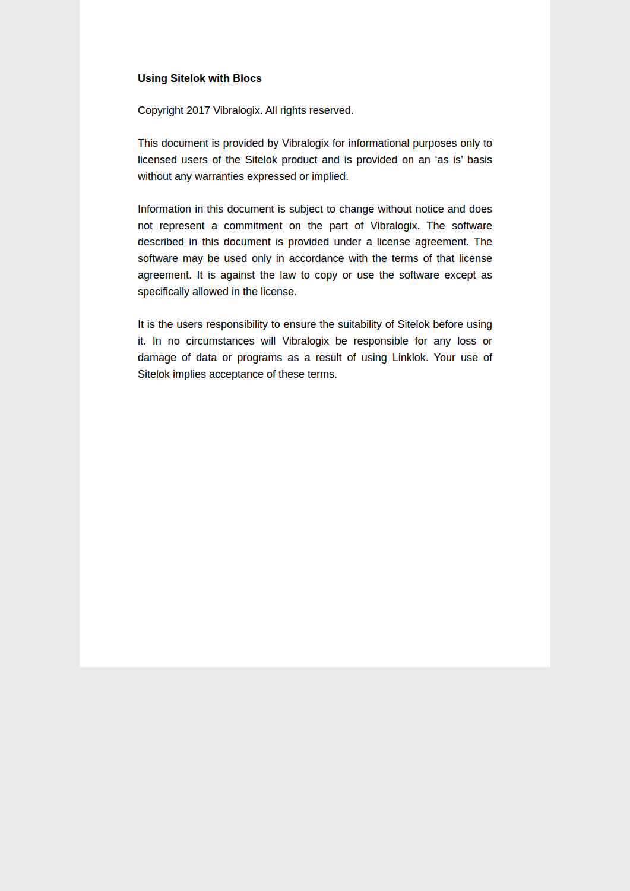Using Sitelok with Blocs
Copyright 2017 Vibralogix. All rights reserved.
This document is provided by Vibralogix for informational purposes only to licensed users of the Sitelok product and is provided on an ‘as is’ basis without any warranties expressed or implied.
Information in this document is subject to change without notice and does not represent a commitment on the part of Vibralogix. The software described in this document is provided under a license agreement. The software may be used only in accordance with the terms of that license agreement. It is against the law to copy or use the software except as specifically allowed in the license.
It is the users responsibility to ensure the suitability of Sitelok before using it. In no circumstances will Vibralogix be responsible for any loss or damage of data or programs as a result of using Linklok. Your use of Sitelok implies acceptance of these terms.